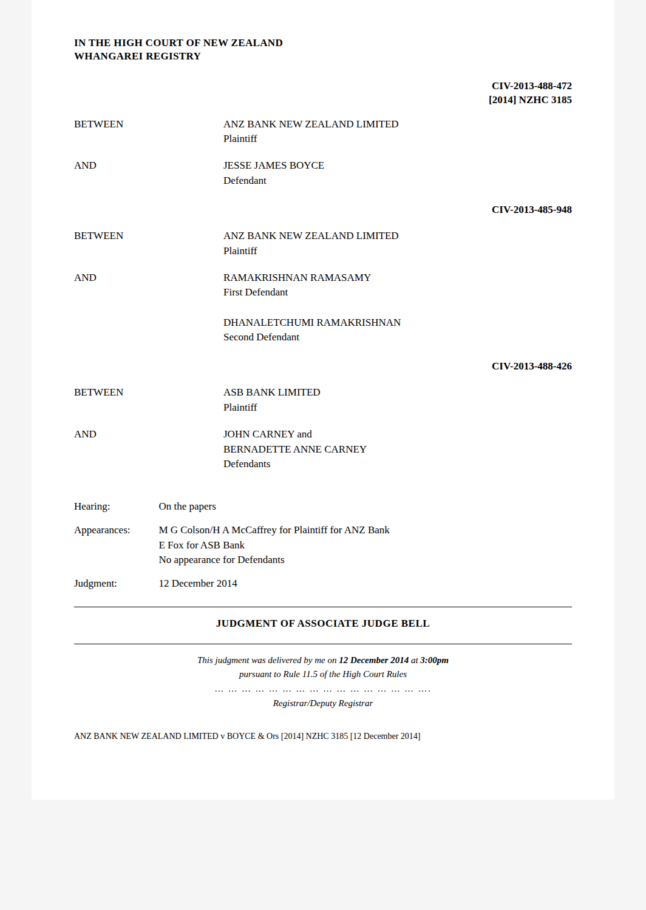In the High Court of New Zealand
Whangarei Registry
CIV-2013-488-472 [2014] NZHC 3185
| BETWEEN | | ANZ Bank New Zealand Limited Plaintiff |
| AND | | Jesse James Boyce Defendant |
CIV-2013-485-948
| BETWEEN | | ANZ Bank New Zealand Limited Plaintiff |
| AND | | Ramakrishnan Ramasamy First Defendant Dhanaletchumi Ramakrishnan Second Defendant |
CIV-2013-488-426
| BETWEEN | | ASB Bank Limited Plaintiff |
| AND | | John Carney and Bernadette Anne Carney Defendants |
| Hearing: | On the papers |
| Appearances: | M G Colson/H A McCaffrey for Plaintiff for ANZ Bank E Fox for ASB Bank No appearance for Defendants |
| Judgment: | 12 December 2014 |
Judgment of Associate Judge Bell
This judgment was delivered by me on 12 December 2014 at 3:00pm
pursuant to Rule 11.5 of the High Court Rules … … … … … … … … … … … … … … … …. Registrar/Deputy Registrar
ANZ BANK NEW ZEALAND LIMITED v BOYCE & Ors [2014] NZHC 3185 [12 December 2014]